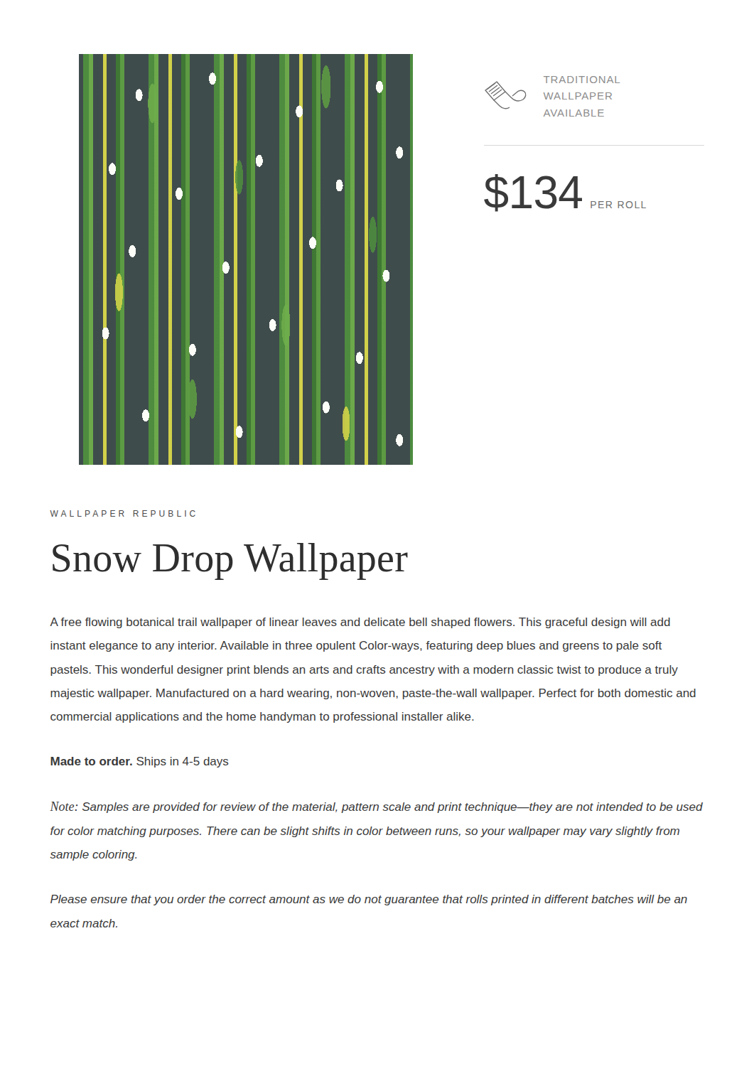Traditional Wallpaper Available
$134 per roll
Wallpaper Republic
Snow Drop Wallpaper
A free flowing botanical trail wallpaper of linear leaves and delicate bell shaped flowers. This graceful design will add instant elegance to any interior. Available in three opulent Color-ways, featuring deep blues and greens to pale soft pastels. This wonderful designer print blends an arts and crafts ancestry with a modern classic twist to produce a truly majestic wallpaper. Manufactured on a hard wearing, non-woven, paste-the-wall wallpaper. Perfect for both domestic and commercial applications and the home handyman to professional installer alike.
Made to order. Ships in 4-5 days
Note: Samples are provided for review of the material, pattern scale and print technique—they are not intended to be used for color matching purposes. There can be slight shifts in color between runs, so your wallpaper may vary slightly from sample coloring.
Please ensure that you order the correct amount as we do not guarantee that rolls printed in different batches will be an exact match.